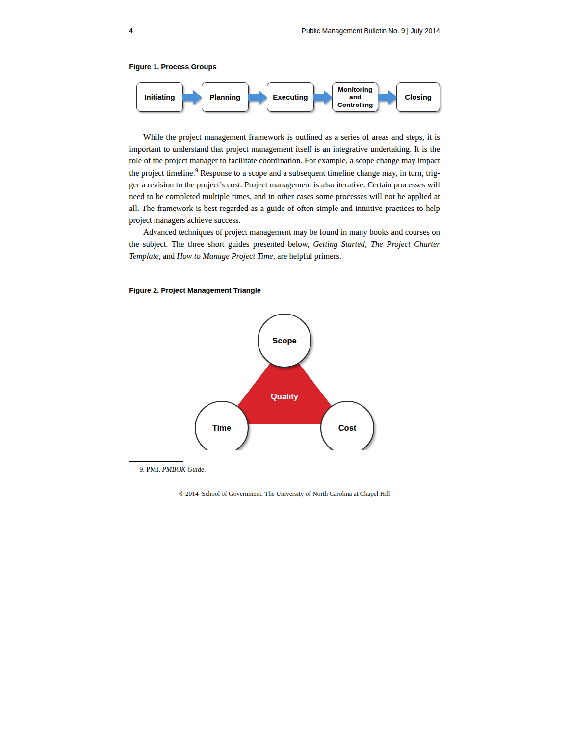4 Public Management Bulletin No. 9 | July 2014
Figure 1. Process Groups
Initiating
Planning
Executing
Monitoring
and
Controlling
Closing
While the project management framework is outlined as a series of areas and steps, it is important to understand that project management itself is an integrative undertaking. It is the role of the project manager to facilitate coordination. For example, a scope change may impact the project timeline.9 Response to a scope and a subsequent timeline change may, in turn, trigger a revision to the project’s cost. Project management is also iterative. Certain processes will need to be completed multiple times, and in other cases some processes will not be applied at all. The framework is best regarded as a guide of often simple and intuitive practices to help project managers achieve success.
Advanced techniques of project management may be found in many books and courses on the subject. The three short guides presented below, Getting Started, The Project Charter Template, and How to Manage Project Time, are helpful primers.
Figure 2. Project Management Triangle
Scope Time Cost Quality
9. PMI, PMBOK Guide.
© 2014 School of Government. The University of North Carolina at Chapel Hill